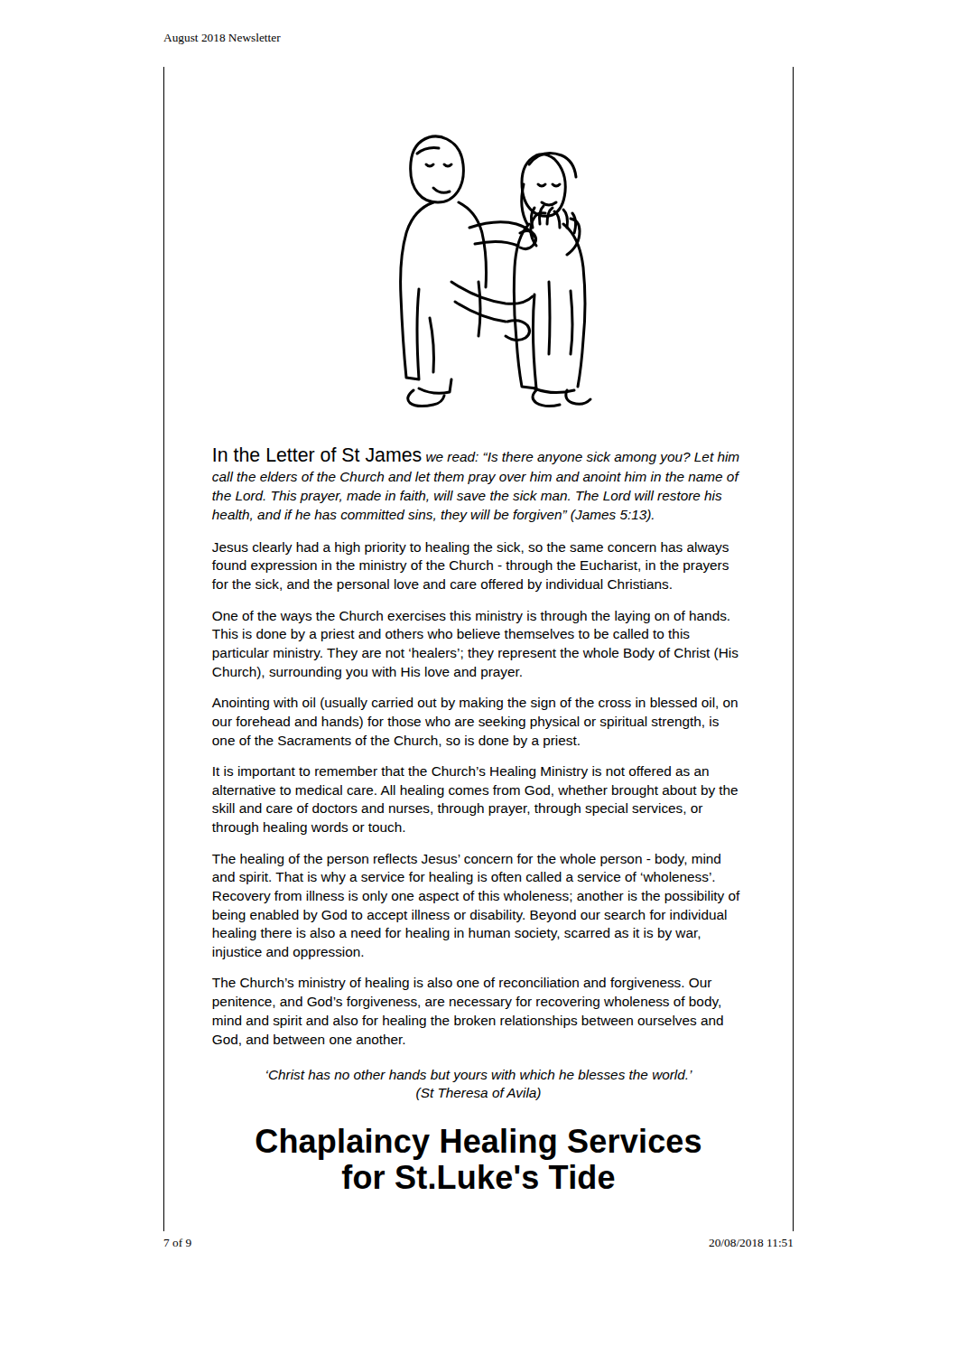August 2018 Newsletter
In the Letter of St James we read: “Is there anyone sick among you? Let him call the elders of the Church and let them pray over him and anoint him in the name of the Lord. This prayer, made in faith, will save the sick man. The Lord will restore his health, and if he has committed sins, they will be forgiven” (James 5:13).
Jesus clearly had a high priority to healing the sick, so the same concern has always found expression in the ministry of the Church - through the Eucharist, in the prayers for the sick, and the personal love and care offered by individual Christians.
One of the ways the Church exercises this ministry is through the laying on of hands. This is done by a priest and others who believe themselves to be called to this particular ministry. They are not ‘healers’; they represent the whole Body of Christ (His Church), surrounding you with His love and prayer.
Anointing with oil (usually carried out by making the sign of the cross in blessed oil, on our forehead and hands) for those who are seeking physical or spiritual strength, is one of the Sacraments of the Church, so is done by a priest.
It is important to remember that the Church’s Healing Ministry is not offered as an alternative to medical care. All healing comes from God, whether brought about by the skill and care of doctors and nurses, through prayer, through special services, or through healing words or touch.
The healing of the person reflects Jesus’ concern for the whole person - body, mind and spirit. That is why a service for healing is often called a service of ‘wholeness’. Recovery from illness is only one aspect of this wholeness; another is the possibility of being enabled by God to accept illness or disability. Beyond our search for individual healing there is also a need for healing in human society, scarred as it is by war, injustice and oppression.
The Church’s ministry of healing is also one of reconciliation and forgiveness. Our penitence, and God’s forgiveness, are necessary for recovering wholeness of body, mind and spirit and also for healing the broken relationships between ourselves and God, and between one another.
‘Christ has no other hands but yours with which he blesses the world.’
(St Theresa of Avila)
Chaplaincy Healing Services
for St.Luke's Tide
7 of 9 20/08/2018 11:51